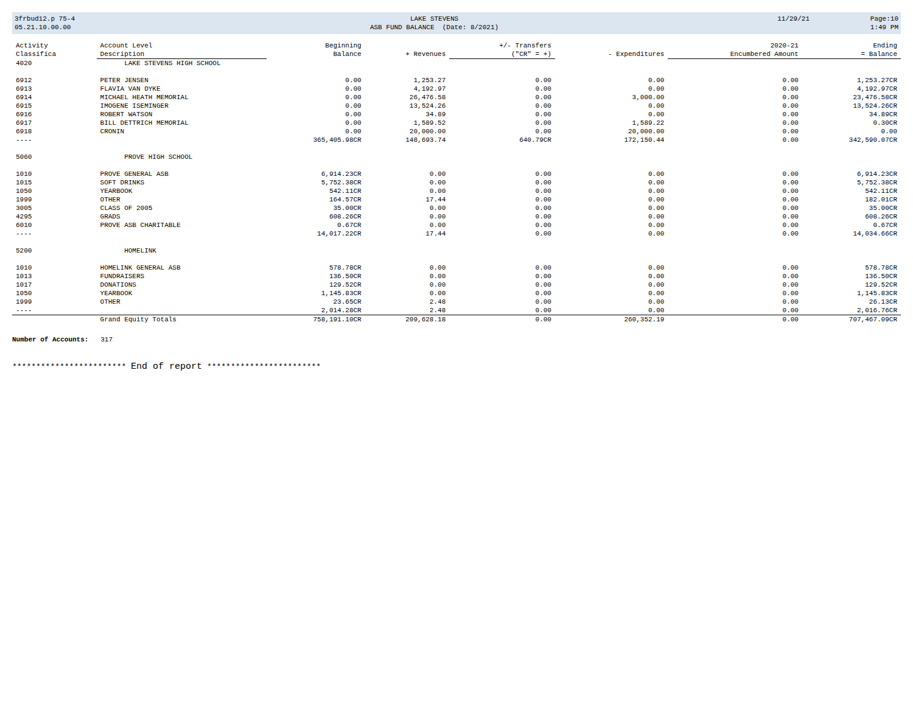| 3frbud12.p 75-4 | LAKE STEVENS | 11/29/21 | Page:10 |
| 05.21.10.00.00 | ASB FUND BALANCE (Date: 8/2021) | | 1:49 PM |
| Activity | Account Level | Beginning | | +/- Transfers | | 2020-21 | Ending |
| Classifica | Description | Balance | + Revenues | ("CR" = +) | - Expenditures | Encumbered Amount | = Balance |
| 4020 | LAKE STEVENS HIGH SCHOOL |
| 6912 | PETER JENSEN | 0.00 | 1,253.27 | 0.00 | 0.00 | 0.00 | 1,253.27CR |
| 6913 | FLAVIA VAN DYKE | 0.00 | 4,192.97 | 0.00 | 0.00 | 0.00 | 4,192.97CR |
| 6914 | MICHAEL HEATH MEMORIAL | 0.00 | 26,476.58 | 0.00 | 3,000.00 | 0.00 | 23,476.58CR |
| 6915 | IMOGENE ISEMINGER | 0.00 | 13,524.26 | 0.00 | 0.00 | 0.00 | 13,524.26CR |
| 6916 | ROBERT WATSON | 0.00 | 34.89 | 0.00 | 0.00 | 0.00 | 34.89CR |
| 6917 | BILL DETTRICH MEMORIAL | 0.00 | 1,589.52 | 0.00 | 1,589.22 | 0.00 | 0.30CR |
| 6918 | CRONIN | 0.00 | 20,000.00 | 0.00 | 20,000.00 | 0.00 | 0.00 |
| ---- | | 365,405.98CR | 148,693.74 | 640.79CR | 172,150.44 | 0.00 | 342,590.07CR |
| 5060 | PROVE HIGH SCHOOL |
| 1010 | PROVE GENERAL ASB | 6,914.23CR | 0.00 | 0.00 | 0.00 | 0.00 | 6,914.23CR |
| 1015 | SOFT DRINKS | 5,752.38CR | 0.00 | 0.00 | 0.00 | 0.00 | 5,752.38CR |
| 1050 | YEARBOOK | 542.11CR | 0.00 | 0.00 | 0.00 | 0.00 | 542.11CR |
| 1999 | OTHER | 164.57CR | 17.44 | 0.00 | 0.00 | 0.00 | 182.01CR |
| 3005 | CLASS OF 2005 | 35.00CR | 0.00 | 0.00 | 0.00 | 0.00 | 35.00CR |
| 4295 | GRADS | 608.26CR | 0.00 | 0.00 | 0.00 | 0.00 | 608.26CR |
| 6010 | PROVE ASB CHARITABLE | 0.67CR | 0.00 | 0.00 | 0.00 | 0.00 | 0.67CR |
| ---- | | 14,017.22CR | 17.44 | 0.00 | 0.00 | 0.00 | 14,034.66CR |
| 5200 | HOMELINK |
| 1010 | HOMELINK GENERAL ASB | 578.78CR | 0.00 | 0.00 | 0.00 | 0.00 | 578.78CR |
| 1013 | FUNDRAISERS | 136.50CR | 0.00 | 0.00 | 0.00 | 0.00 | 136.50CR |
| 1017 | DONATIONS | 129.52CR | 0.00 | 0.00 | 0.00 | 0.00 | 129.52CR |
| 1050 | YEARBOOK | 1,145.83CR | 0.00 | 0.00 | 0.00 | 0.00 | 1,145.83CR |
| 1999 | OTHER | 23.65CR | 2.48 | 0.00 | 0.00 | 0.00 | 26.13CR |
| ---- | | 2,014.28CR | 2.48 | 0.00 | 0.00 | 0.00 | 2,016.76CR |
| | Grand Equity Totals | 758,191.10CR | 209,628.18 | 0.00 | 260,352.19 | 0.00 | 707,467.09CR |
Number of Accounts: 317
************************ End of report ************************